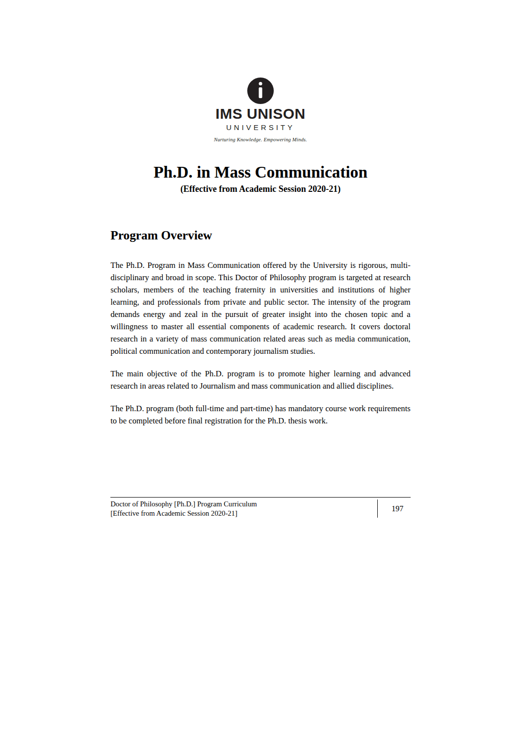IMS UNISON
UNIVERSITY
Nurturing Knowledge. Empowering Minds.
Ph.D. in Mass Communication
(Effective from Academic Session 2020-21)
Program Overview
The Ph.D. Program in Mass Communication offered by the University is rigorous, multi-disciplinary and broad in scope. This Doctor of Philosophy program is targeted at research scholars, members of the teaching fraternity in universities and institutions of higher learning, and professionals from private and public sector. The intensity of the program demands energy and zeal in the pursuit of greater insight into the chosen topic and a willingness to master all essential components of academic research. It covers doctoral research in a variety of mass communication related areas such as media communication, political communication and contemporary journalism studies.
The main objective of the Ph.D. program is to promote higher learning and advanced research in areas related to Journalism and mass communication and allied disciplines.
The Ph.D. program (both full-time and part-time) has mandatory course work requirements to be completed before final registration for the Ph.D. thesis work.
Doctor of Philosophy [Ph.D.] Program Curriculum
[Effective from Academic Session 2020-21]
197